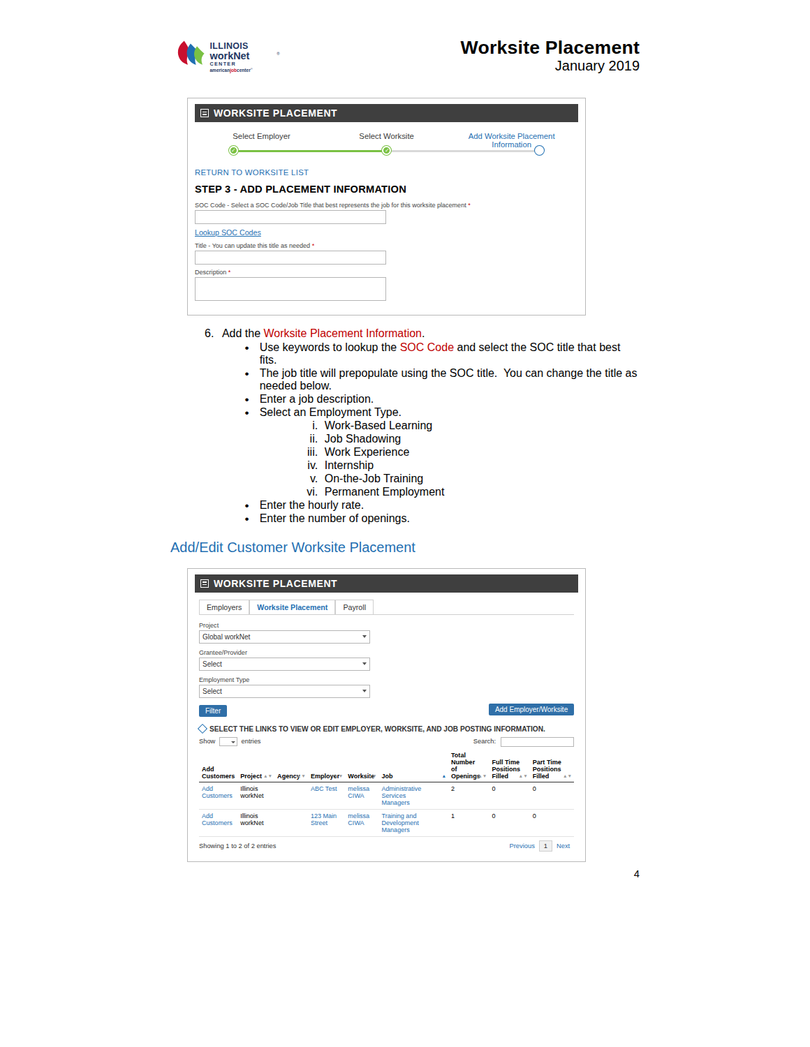ILLINOIS workNet ® CENTER americanjobcenter®
Worksite Placement
January 2019
WORKSITE PLACEMENT
Select Employer Select Worksite Add Worksite Placement Information
RETURN TO WORKSITE LIST
STEP 3 - ADD PLACEMENT INFORMATION
SOC Code - Select a SOC Code/Job Title that best represents the job for this worksite placement *
Lookup SOC Codes
Title - You can update this title as needed *
Description *
6. Add the Worksite Placement Information.
Use keywords to lookup the SOC Code and select the SOC title that best fits.
The job title will prepopulate using the SOC title. You can change the title as needed below.
Enter a job description.
Select an Employment Type.
i. Work-Based Learning
ii. Job Shadowing
iii. Work Experience
iv. Internship
v. On-the-Job Training
vi. Permanent Employment
Enter the hourly rate.
Enter the number of openings.
Add/Edit Customer Worksite Placement
WORKSITE PLACEMENT
Employers
Worksite Placement
Payroll
Project
Global workNet
Grantee/Provider
Select
Employment Type
Select
Filter Add Employer/Worksite
SELECT THE LINKS TO VIEW OR EDIT EMPLOYER, WORKSITE, AND JOB POSTING INFORMATION.
Show entries
Search:
| Add Customers | Project ▲▼ | Agency ▲▼ | Employer ▲▼ | Worksite ▲▼ | Job ▲ | Total Number of Openings ▲▼ | Full Time Positions Filled ▲▼ | Part Time Positions Filled ▲▼ |
| --- | --- | --- | --- | --- | --- | --- | --- | --- |
| Add Customers | Illinois workNet | | ABC Test | melissa CIWA | Administrative Services Managers | 2 | 0 | 0 |
| Add Customers | Illinois workNet | | 123 Main Street | melissa CIWA | Training and Development Managers | 1 | 0 | 0 |
Showing 1 to 2 of 2 entries
Previous 1 Next
4